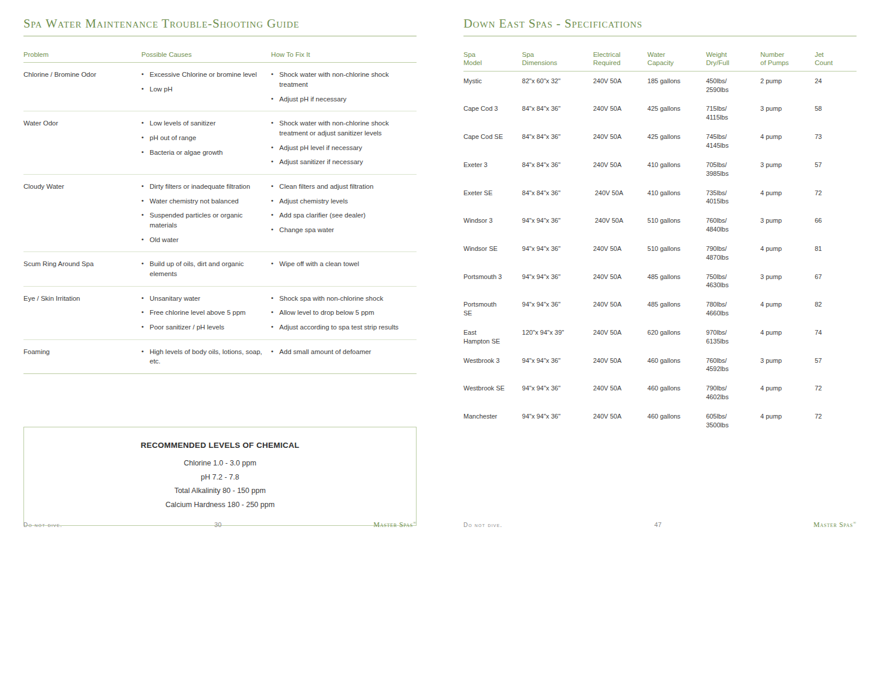Spa Water Maintenance Trouble-Shooting Guide
| Problem | Possible Causes | How To Fix It |
| --- | --- | --- |
| Chlorine / Bromine Odor | Excessive Chlorine or bromine level Low pH | Shock water with non-chlorine shock treatment Adjust pH if necessary |
| Water Odor | Low levels of sanitizer pH out of range Bacteria or algae growth | Shock water with non-chlorine shock treatment or adjust sanitizer levels Adjust pH level if necessary Adjust sanitizer if necessary |
| Cloudy Water | Dirty filters or inadequate filtration Water chemistry not balanced Suspended particles or organic materials Old water | Clean filters and adjust filtration Adjust chemistry levels Add spa clarifier (see dealer) Change spa water |
| Scum Ring Around Spa | Build up of oils, dirt and organic elements | Wipe off with a clean towel |
| Eye / Skin Irritation | Unsanitary water Free chlorine level above 5 ppm Poor sanitizer / pH levels | Shock spa with non-chlorine shock Allow level to drop below 5 ppm Adjust according to spa test strip results |
| Foaming | High levels of body oils, lotions, soap, etc. | Add small amount of defoamer |
RECOMMENDED LEVELS OF CHEMICAL
Chlorine 1.0 - 3.0 ppm
pH 7.2 - 7.8
Total Alkalinity 80 - 150 ppm
Calcium Hardness 180 - 250 ppm
Do not dive.
30
Master Spas®
Down East Spas - Specifications
| Spa Model | Spa Dimensions | Electrical Required | Water Capacity | Weight Dry/Full | Number of Pumps | Jet Count |
| --- | --- | --- | --- | --- | --- | --- |
| Mystic | 82"x 60"x 32" | 240V 50A | 185 gallons | 450lbs/ 2590lbs | 2 pump | 24 |
| Cape Cod 3 | 84"x 84"x 36" | 240V 50A | 425 gallons | 715lbs/ 4115lbs | 3 pump | 58 |
| Cape Cod SE | 84"x 84"x 36" | 240V 50A | 425 gallons | 745lbs/ 4145lbs | 4 pump | 73 |
| Exeter 3 | 84"x 84"x 36" | 240V 50A | 410 gallons | 705lbs/ 3985lbs | 3 pump | 57 |
| Exeter SE | 84"x 84"x 36" | 240V 50A | 410 gallons | 735lbs/ 4015lbs | 4 pump | 72 |
| Windsor 3 | 94"x 94"x 36" | 240V 50A | 510 gallons | 760lbs/ 4840lbs | 3 pump | 66 |
| Windsor SE | 94"x 94"x 36" | 240V 50A | 510 gallons | 790lbs/ 4870lbs | 4 pump | 81 |
| Portsmouth 3 | 94"x 94"x 36" | 240V 50A | 485 gallons | 750lbs/ 4630lbs | 3 pump | 67 |
| Portsmouth SE | 94"x 94"x 36" | 240V 50A | 485 gallons | 780lbs/ 4660lbs | 4 pump | 82 |
| East Hampton SE | 120"x 94"x 39" | 240V 50A | 620 gallons | 970lbs/ 6135lbs | 4 pump | 74 |
| Westbrook 3 | 94"x 94"x 36" | 240V 50A | 460 gallons | 760lbs/ 4592lbs | 3 pump | 57 |
| Westbrook SE | 94"x 94"x 36" | 240V 50A | 460 gallons | 790lbs/ 4602lbs | 4 pump | 72 |
| Manchester | 94"x 94"x 36" | 240V 50A | 460 gallons | 605lbs/ 3500lbs | 4 pump | 72 |
Do not dive.
47
Master Spas®